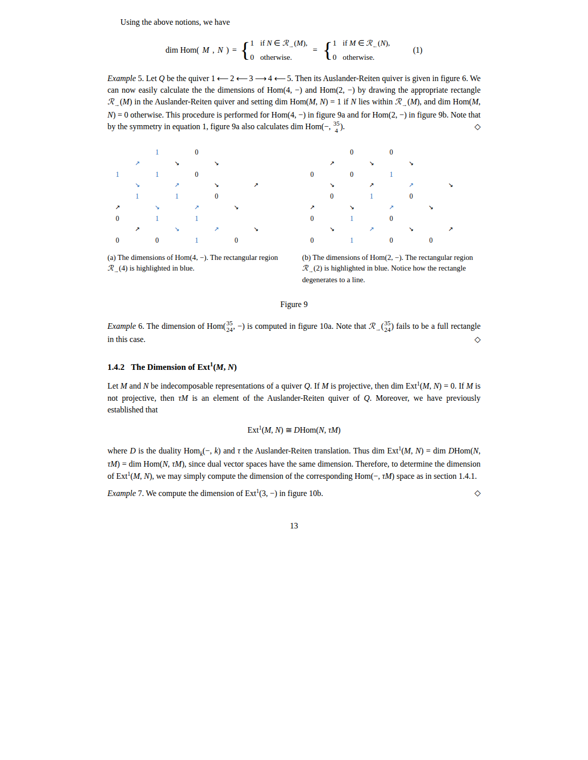Using the above notions, we have
dim Hom(M, N) = { 1 if N ∈ ℛ→(M), 0 otherwise. = { 1 if M ∈ ℛ←(N), 0 otherwise.
(1)
Example 5. Let Q be the quiver 1 ⟵ 2 ⟵ 3 ⟶ 4 ⟵ 5. Then its Auslander-Reiten quiver is given in figure 6. We can now easily calculate the the dimensions of Hom(4, −) and Hom(2, −) by drawing the appropriate rectangle ℛ→(M) in the Auslander-Reiten quiver and setting dim Hom(M, N) = 1 if N lies within ℛ→(M), and dim Hom(M, N) = 0 otherwise. This procedure is performed for Hom(4, −) in figure 9a and for Hom(2, −) in figure 9b. Note that by the symmetry in equation 1, figure 9a also calculates dim Hom(−, 354). ◇
1 0 ↗ ↘ ↘ 1 1 0 ↘ ↗ ↘ ↗ 1 1 0 ↗ ↘ ↗ ↘ 0 1 1 ↗ ↘ ↗ ↘ 0 0 1 0
(a) The dimensions of Hom(4, −). The rectangular region ℛ→(4) is highlighted in blue.
0 0 ↗ ↘ ↘ 0 0 1 ↘ ↗ ↗ ↘ 0 1 0 ↗ ↘ ↗ ↘ 0 1 0 ↘ ↗ ↘ ↗ 0 1 0 0
(b) The dimensions of Hom(2, −). The rectangular region ℛ→(2) is highlighted in blue. Notice how the rectangle degenerates to a line.
Figure 9
Example 6. The dimension of Hom(3524, −) is computed in figure 10a. Note that ℛ→(3524) fails to be a full rectangle in this case. ◇
1.4.2 The Dimension of Ext1(M, N)
Let M and N be indecomposable representations of a quiver Q. If M is projective, then dim Ext1(M, N) = 0. If M is not projective, then τM is an element of the Auslander-Reiten quiver of Q. Moreover, we have previously established that
Ext1(M, N) ≅ DHom(N, τM)
where D is the duality Homk(−, k) and τ the Auslander-Reiten translation. Thus dim Ext1(M, N) = dim DHom(N, τM) = dim Hom(N, τM), since dual vector spaces have the same dimension. Therefore, to determine the dimension of Ext1(M, N), we may simply compute the dimension of the corresponding Hom(−, τM) space as in section 1.4.1.
Example 7. We compute the dimension of Ext1(3, −) in figure 10b. ◇
13